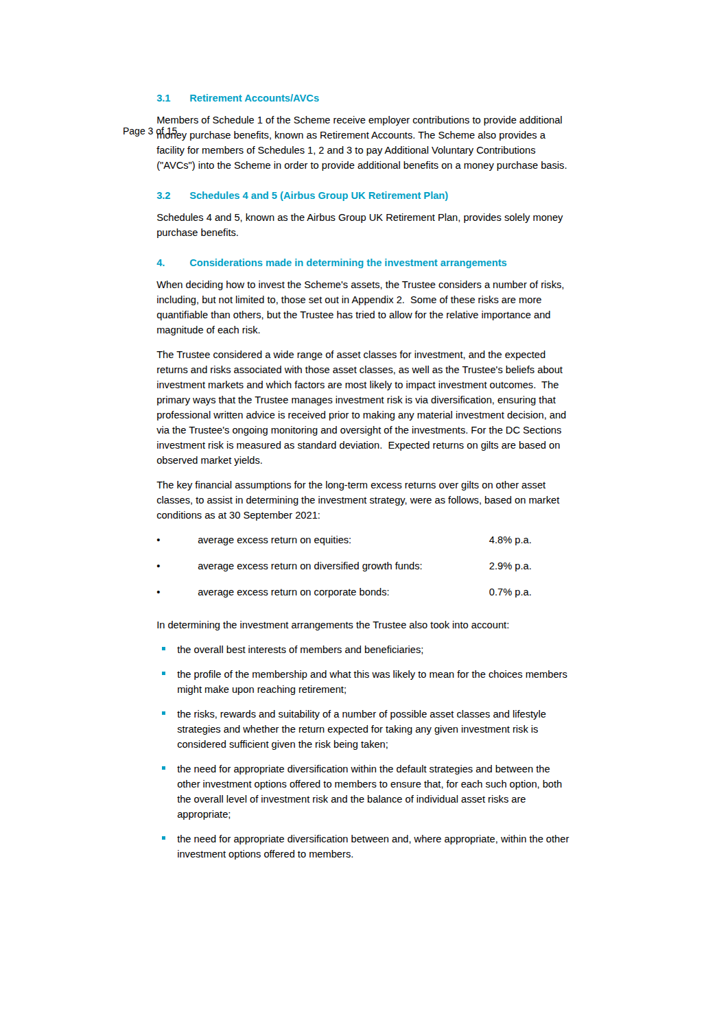Page 3 of 15
3.1 Retirement Accounts/AVCs
Members of Schedule 1 of the Scheme receive employer contributions to provide additional money purchase benefits, known as Retirement Accounts. The Scheme also provides a facility for members of Schedules 1, 2 and 3 to pay Additional Voluntary Contributions ("AVCs") into the Scheme in order to provide additional benefits on a money purchase basis.
3.2 Schedules 4 and 5 (Airbus Group UK Retirement Plan)
Schedules 4 and 5, known as the Airbus Group UK Retirement Plan, provides solely money purchase benefits.
4. Considerations made in determining the investment arrangements
When deciding how to invest the Scheme's assets, the Trustee considers a number of risks, including, but not limited to, those set out in Appendix 2. Some of these risks are more quantifiable than others, but the Trustee has tried to allow for the relative importance and magnitude of each risk.
The Trustee considered a wide range of asset classes for investment, and the expected returns and risks associated with those asset classes, as well as the Trustee's beliefs about investment markets and which factors are most likely to impact investment outcomes. The primary ways that the Trustee manages investment risk is via diversification, ensuring that professional written advice is received prior to making any material investment decision, and via the Trustee's ongoing monitoring and oversight of the investments. For the DC Sections investment risk is measured as standard deviation. Expected returns on gilts are based on observed market yields.
The key financial assumptions for the long-term excess returns over gilts on other asset classes, to assist in determining the investment strategy, were as follows, based on market conditions as at 30 September 2021:
•
average excess return on equities:
4.8% p.a.
•
average excess return on diversified growth funds:
2.9% p.a.
•
average excess return on corporate bonds:
0.7% p.a.
In determining the investment arrangements the Trustee also took into account:
the overall best interests of members and beneficiaries;
the profile of the membership and what this was likely to mean for the choices members might make upon reaching retirement;
the risks, rewards and suitability of a number of possible asset classes and lifestyle strategies and whether the return expected for taking any given investment risk is considered sufficient given the risk being taken;
the need for appropriate diversification within the default strategies and between the other investment options offered to members to ensure that, for each such option, both the overall level of investment risk and the balance of individual asset risks are appropriate;
the need for appropriate diversification between and, where appropriate, within the other investment options offered to members.